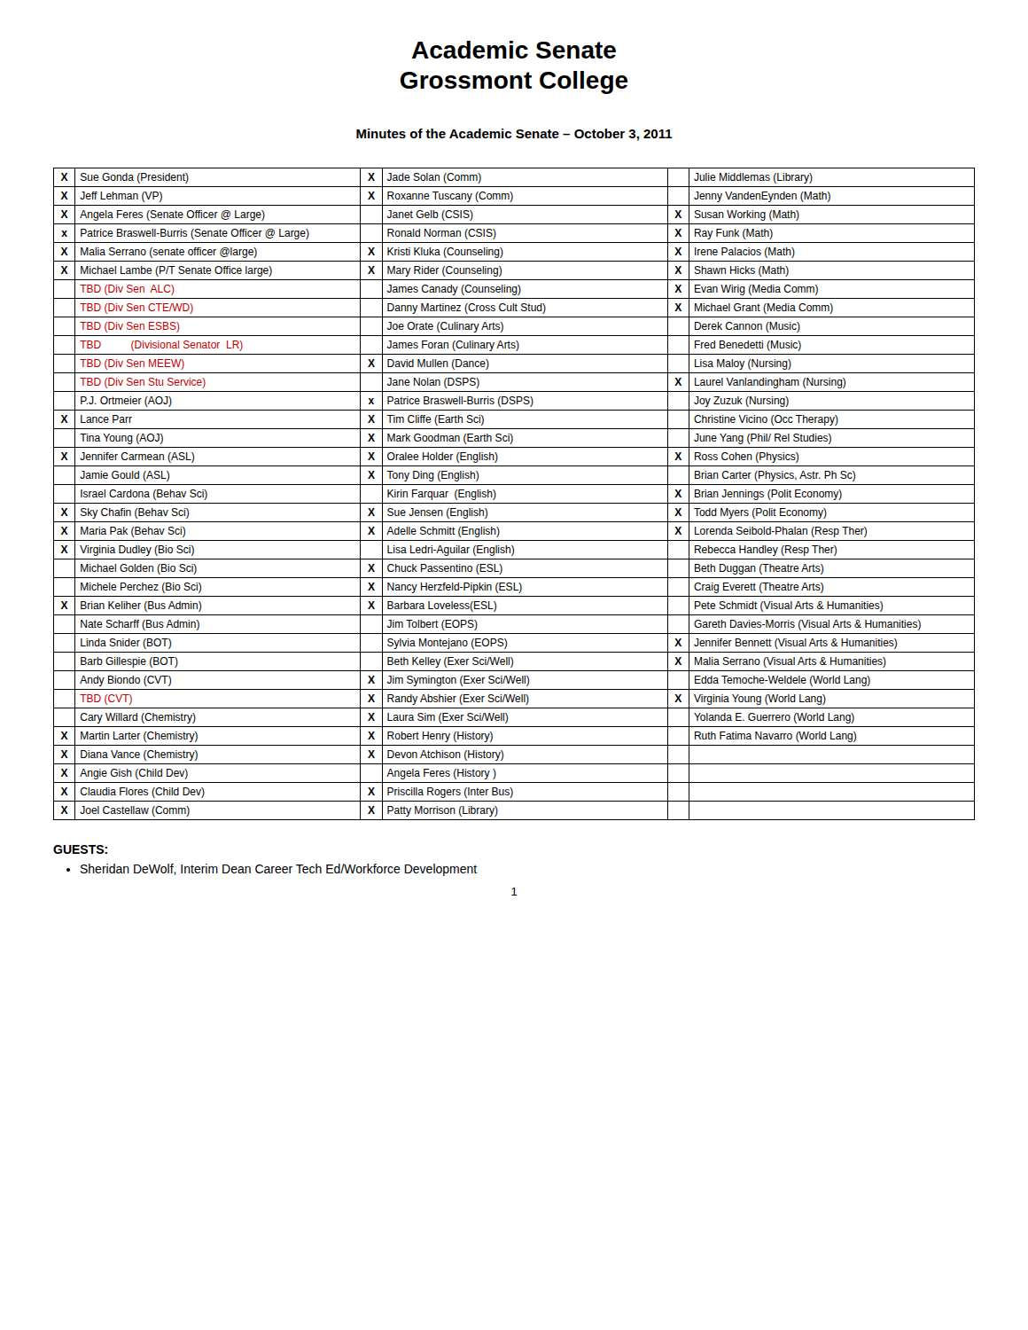Academic Senate
Grossmont College
Minutes of the Academic Senate – October 3, 2011
| X | Sue Gonda (President) | X | Jade Solan (Comm) | | Julie Middlemas (Library) |
| X | Jeff Lehman (VP) | X | Roxanne Tuscany (Comm) | | Jenny VandenEynden (Math) |
| X | Angela Feres (Senate Officer @ Large) | | Janet Gelb (CSIS) | X | Susan Working (Math) |
| x | Patrice Braswell-Burris (Senate Officer @ Large) | | Ronald Norman (CSIS) | X | Ray Funk (Math) |
| X | Malia Serrano (senate officer @large) | X | Kristi Kluka (Counseling) | X | Irene Palacios (Math) |
| X | Michael Lambe (P/T Senate Office large) | X | Mary Rider (Counseling) | X | Shawn Hicks (Math) |
| | TBD (Div Sen ALC) | | James Canady (Counseling) | X | Evan Wirig (Media Comm) |
| | TBD (Div Sen CTE/WD) | | Danny Martinez (Cross Cult Stud) | X | Michael Grant (Media Comm) |
| | TBD (Div Sen ESBS) | | Joe Orate (Culinary Arts) | | Derek Cannon (Music) |
| | TBD (Divisional Senator LR) | | James Foran (Culinary Arts) | | Fred Benedetti (Music) |
| | TBD (Div Sen MEEW) | X | David Mullen (Dance) | | Lisa Maloy (Nursing) |
| | TBD (Div Sen Stu Service) | | Jane Nolan (DSPS) | X | Laurel Vanlandingham (Nursing) |
| | P.J. Ortmeier (AOJ) | x | Patrice Braswell-Burris (DSPS) | | Joy Zuzuk (Nursing) |
| X | Lance Parr | X | Tim Cliffe (Earth Sci) | | Christine Vicino (Occ Therapy) |
| | Tina Young (AOJ) | X | Mark Goodman (Earth Sci) | | June Yang (Phil/ Rel Studies) |
| X | Jennifer Carmean (ASL) | X | Oralee Holder (English) | X | Ross Cohen (Physics) |
| | Jamie Gould (ASL) | X | Tony Ding (English) | | Brian Carter (Physics, Astr. Ph Sc) |
| | Israel Cardona (Behav Sci) | | Kirin Farquar (English) | X | Brian Jennings (Polit Economy) |
| X | Sky Chafin (Behav Sci) | X | Sue Jensen (English) | X | Todd Myers (Polit Economy) |
| X | Maria Pak (Behav Sci) | X | Adelle Schmitt (English) | X | Lorenda Seibold-Phalan (Resp Ther) |
| X | Virginia Dudley (Bio Sci) | | Lisa Ledri-Aguilar (English) | | Rebecca Handley (Resp Ther) |
| | Michael Golden (Bio Sci) | X | Chuck Passentino (ESL) | | Beth Duggan (Theatre Arts) |
| | Michele Perchez (Bio Sci) | X | Nancy Herzfeld-Pipkin (ESL) | | Craig Everett (Theatre Arts) |
| X | Brian Keliher (Bus Admin) | X | Barbara Loveless(ESL) | | Pete Schmidt (Visual Arts & Humanities) |
| | Nate Scharff (Bus Admin) | | Jim Tolbert (EOPS) | | Gareth Davies-Morris (Visual Arts & Humanities) |
| | Linda Snider (BOT) | | Sylvia Montejano (EOPS) | X | Jennifer Bennett (Visual Arts & Humanities) |
| | Barb Gillespie (BOT) | | Beth Kelley (Exer Sci/Well) | X | Malia Serrano (Visual Arts & Humanities) |
| | Andy Biondo (CVT) | X | Jim Symington (Exer Sci/Well) | | Edda Temoche-Weldele (World Lang) |
| | TBD (CVT) | X | Randy Abshier (Exer Sci/Well) | X | Virginia Young (World Lang) |
| | Cary Willard (Chemistry) | X | Laura Sim (Exer Sci/Well) | | Yolanda E. Guerrero (World Lang) |
| X | Martin Larter (Chemistry) | X | Robert Henry (History) | | Ruth Fatima Navarro (World Lang) |
| X | Diana Vance (Chemistry) | X | Devon Atchison (History) | | |
| X | Angie Gish (Child Dev) | | Angela Feres (History ) | | |
| X | Claudia Flores (Child Dev) | X | Priscilla Rogers (Inter Bus) | | |
| X | Joel Castellaw (Comm) | X | Patty Morrison (Library) | | |
GUESTS:
Sheridan DeWolf, Interim Dean Career Tech Ed/Workforce Development
1